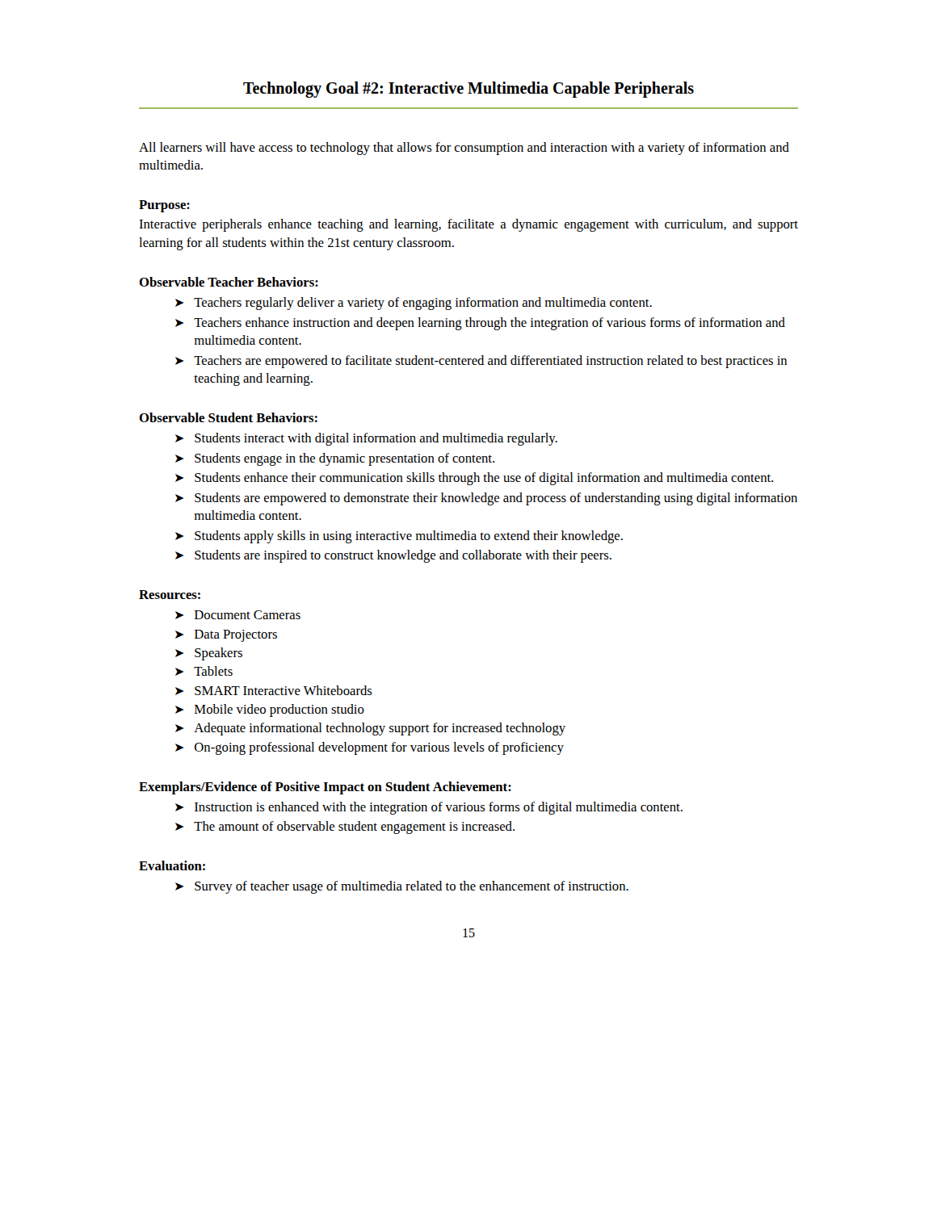Technology Goal #2: Interactive Multimedia Capable Peripherals
All learners will have access to technology that allows for consumption and interaction with a variety of information and multimedia.
Purpose:
Interactive peripherals enhance teaching and learning, facilitate a dynamic engagement with curriculum, and support learning for all students within the 21st century classroom.
Observable Teacher Behaviors:
Teachers regularly deliver a variety of engaging information and multimedia content.
Teachers enhance instruction and deepen learning through the integration of various forms of information and multimedia content.
Teachers are empowered to facilitate student-centered and differentiated instruction related to best practices in teaching and learning.
Observable Student Behaviors:
Students interact with digital information and multimedia regularly.
Students engage in the dynamic presentation of content.
Students enhance their communication skills through the use of digital information and multimedia content.
Students are empowered to demonstrate their knowledge and process of understanding using digital information multimedia content.
Students apply skills in using interactive multimedia to extend their knowledge.
Students are inspired to construct knowledge and collaborate with their peers.
Resources:
Document Cameras
Data Projectors
Speakers
Tablets
SMART Interactive Whiteboards
Mobile video production studio
Adequate informational technology support for increased technology
On-going professional development for various levels of proficiency
Exemplars/Evidence of Positive Impact on Student Achievement:
Instruction is enhanced with the integration of various forms of digital multimedia content.
The amount of observable student engagement is increased.
Evaluation:
Survey of teacher usage of multimedia related to the enhancement of instruction.
15